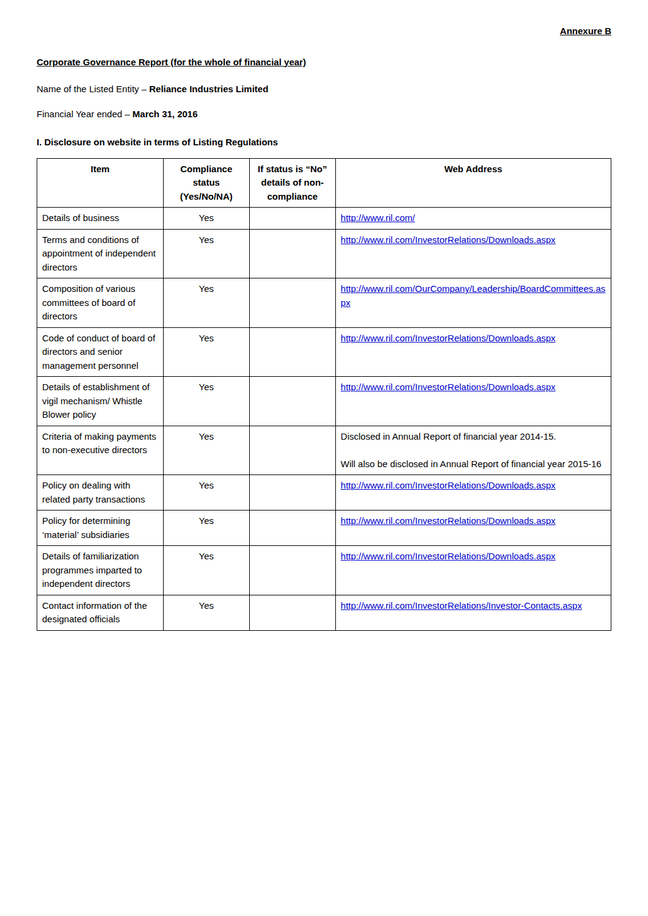Annexure B
Corporate Governance Report (for the whole of financial year)
Name of the Listed Entity – Reliance Industries Limited
Financial Year ended – March 31, 2016
I. Disclosure on website in terms of Listing Regulations
| Item | Compliance status (Yes/No/NA) | If status is “No” details of non-compliance | Web Address |
| --- | --- | --- | --- |
| Details of business | Yes | | http://www.ril.com/ |
| Terms and conditions of appointment of independent directors | Yes | | http://www.ril.com/InvestorRelations/Downloads.aspx |
| Composition of various committees of board of directors | Yes | | http://www.ril.com/OurCompany/Leadership/BoardCommittees.aspx |
| Code of conduct of board of directors and senior management personnel | Yes | | http://www.ril.com/InvestorRelations/Downloads.aspx |
| Details of establishment of vigil mechanism/ Whistle Blower policy | Yes | | http://www.ril.com/InvestorRelations/Downloads.aspx |
| Criteria of making payments to non-executive directors | Yes | | Disclosed in Annual Report of financial year 2014-15. Will also be disclosed in Annual Report of financial year 2015-16 |
| Policy on dealing with related party transactions | Yes | | http://www.ril.com/InvestorRelations/Downloads.aspx |
| Policy for determining ‘material’ subsidiaries | Yes | | http://www.ril.com/InvestorRelations/Downloads.aspx |
| Details of familiarization programmes imparted to independent directors | Yes | | http://www.ril.com/InvestorRelations/Downloads.aspx |
| Contact information of the designated officials | Yes | | http://www.ril.com/InvestorRelations/Investor-Contacts.aspx |